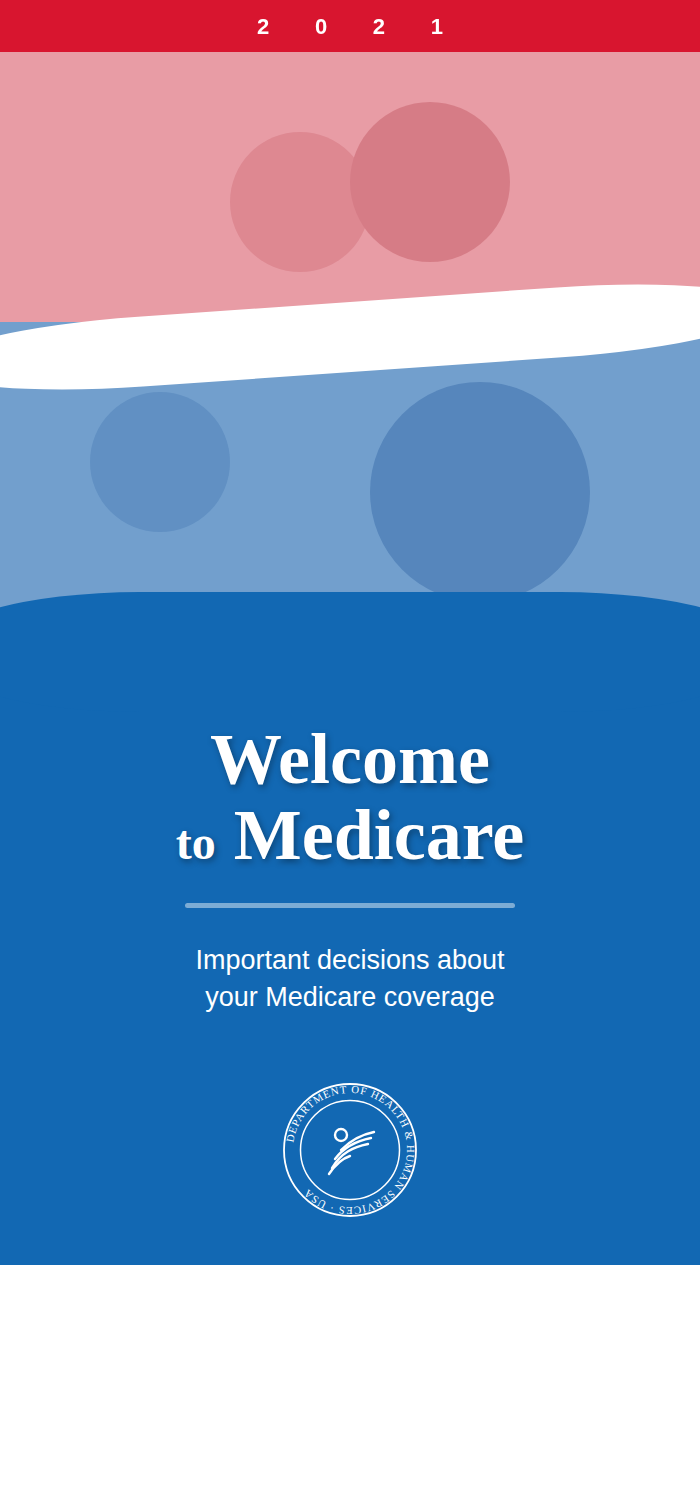2 0 2 1
Welcome
to Medicare
Important decisions about
your Medicare coverage
DEPARTMENT OF HEALTH & HUMAN SERVICES · USA